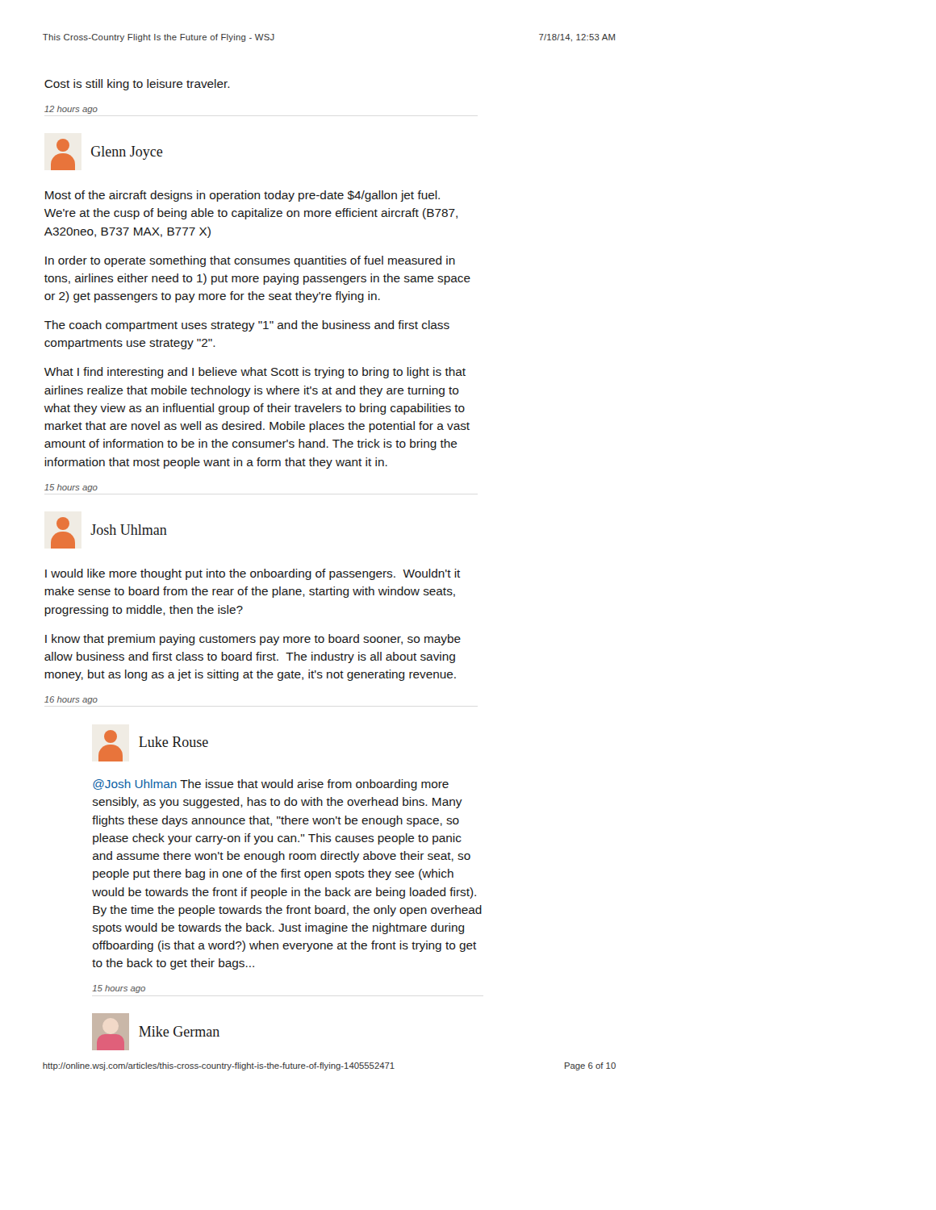This Cross-Country Flight Is the Future of Flying - WSJ
7/18/14, 12:53 AM
Cost is still king to leisure traveler.
12 hours ago
Glenn Joyce
Most of the aircraft designs in operation today pre-date $4/gallon jet fuel. We're at the cusp of being able to capitalize on more efficient aircraft (B787, A320neo, B737 MAX, B777 X)
In order to operate something that consumes quantities of fuel measured in tons, airlines either need to 1) put more paying passengers in the same space or 2) get passengers to pay more for the seat they're flying in.
The coach compartment uses strategy "1" and the business and first class compartments use strategy "2".
What I find interesting and I believe what Scott is trying to bring to light is that airlines realize that mobile technology is where it's at and they are turning to what they view as an influential group of their travelers to bring capabilities to market that are novel as well as desired. Mobile places the potential for a vast amount of information to be in the consumer's hand. The trick is to bring the information that most people want in a form that they want it in.
15 hours ago
Josh Uhlman
I would like more thought put into the onboarding of passengers. Wouldn't it make sense to board from the rear of the plane, starting with window seats, progressing to middle, then the isle?
I know that premium paying customers pay more to board sooner, so maybe allow business and first class to board first. The industry is all about saving money, but as long as a jet is sitting at the gate, it's not generating revenue.
16 hours ago
Luke Rouse
@Josh Uhlman The issue that would arise from onboarding more sensibly, as you suggested, has to do with the overhead bins. Many flights these days announce that, "there won't be enough space, so please check your carry-on if you can." This causes people to panic and assume there won't be enough room directly above their seat, so people put there bag in one of the first open spots they see (which would be towards the front if people in the back are being loaded first). By the time the people towards the front board, the only open overhead spots would be towards the back. Just imagine the nightmare during offboarding (is that a word?) when everyone at the front is trying to get to the back to get their bags...
15 hours ago
Mike German
http://online.wsj.com/articles/this-cross-country-flight-is-the-future-of-flying-1405552471
Page 6 of 10